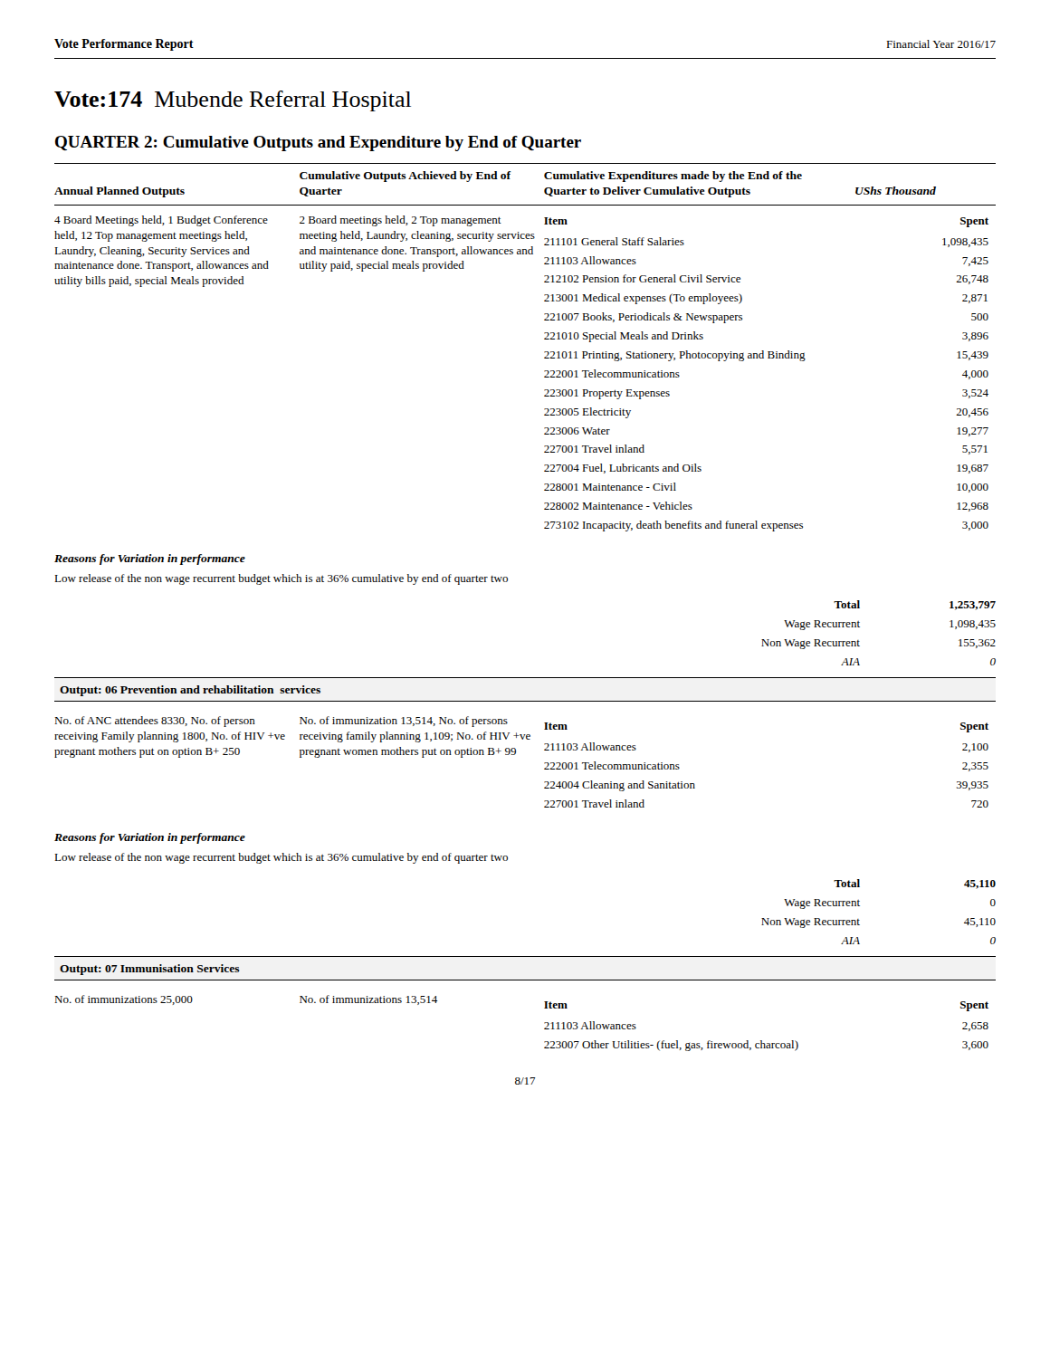Vote Performance Report
Financial Year 2016/17
Vote:174 Mubende Referral Hospital
QUARTER 2: Cumulative Outputs and Expenditure by End of Quarter
| Annual Planned Outputs | Cumulative Outputs Achieved by End of Quarter | Cumulative Expenditures made by the End of the Quarter to Deliver Cumulative Outputs | UShs Thousand |
| --- | --- | --- | --- |
| 4 Board Meetings held, 1 Budget Conference held, 12 Top management meetings held, Laundry, Cleaning, Security Services and maintenance done. Transport, allowances and utility bills paid, special Meals provided | 2 Board meetings held, 2 Top management meeting held, Laundry, cleaning, security services and maintenance done. Transport, allowances and utility paid, special meals provided | / Item / Spent / / 211101 General Staff Salaries / 1,098,435 / / 211103 Allowances / 7,425 / / 212102 Pension for General Civil Service / 26,748 / / 213001 Medical expenses (To employees) / 2,871 / / 221007 Books, Periodicals & Newspapers / 500 / / 221010 Special Meals and Drinks / 3,896 / / 221011 Printing, Stationery, Photocopying and Binding / 15,439 / / 222001 Telecommunications / 4,000 / / 223001 Property Expenses / 3,524 / / 223005 Electricity / 20,456 / / 223006 Water / 19,277 / / 227001 Travel inland / 5,571 / / 227004 Fuel, Lubricants and Oils / 19,687 / / 228001 Maintenance - Civil / 10,000 / / 228002 Maintenance - Vehicles / 12,968 / / 273102 Incapacity, death benefits and funeral expenses / 3,000 / |
Reasons for Variation in performance
Low release of the non wage recurrent budget which is at 36% cumulative by end of quarter two
| Total | 1,253,797 |
| Wage Recurrent | 1,098,435 |
| Non Wage Recurrent | 155,362 |
| AIA | 0 |
Output: 06 Prevention and rehabilitation services
| No. of ANC attendees 8330, No. of person receiving Family planning 1800, No. of HIV +ve pregnant mothers put on option B+ 250 | No. of immunization 13,514, No. of persons receiving family planning 1,109; No. of HIV +ve pregnant women mothers put on option B+ 99 | / Item / Spent / / 211103 Allowances / 2,100 / / 222001 Telecommunications / 2,355 / / 224004 Cleaning and Sanitation / 39,935 / / 227001 Travel inland / 720 / |
Reasons for Variation in performance
Low release of the non wage recurrent budget which is at 36% cumulative by end of quarter two
| Total | 45,110 |
| Wage Recurrent | 0 |
| Non Wage Recurrent | 45,110 |
| AIA | 0 |
Output: 07 Immunisation Services
| No. of immunizations 25,000 | No. of immunizations 13,514 | / Item / Spent / / 211103 Allowances / 2,658 / / 223007 Other Utilities- (fuel, gas, firewood, charcoal) / 3,600 / |
8/17